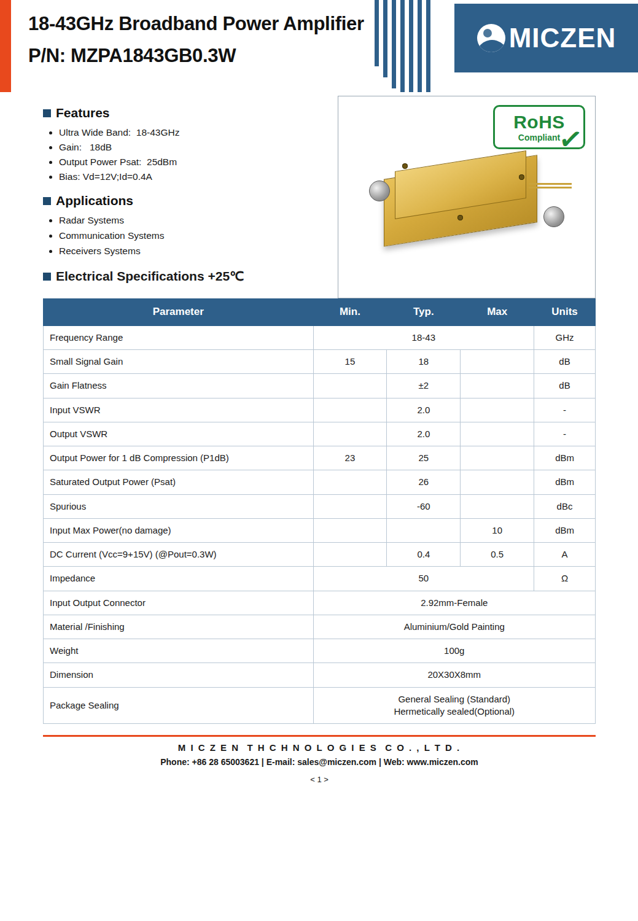18-43GHz Broadband Power Amplifier
P/N: MZPA1843GB0.3W
MICZEN
Features
Ultra Wide Band: 18-43GHz
Gain: 18dB
Output Power Psat: 25dBm
Bias: Vd=12V;Id=0.4A
Applications
Radar Systems
Communication Systems
Receivers Systems
Electrical Specifications +25℃
RoHS
Compliant
✓
| Parameter | Min. | Typ. | Max | Units |
| --- | --- | --- | --- | --- |
| Frequency Range | 18-43 | GHz |
| Small Signal Gain | 15 | 18 | | dB |
| Gain Flatness | | ±2 | | dB |
| Input VSWR | | 2.0 | | - |
| Output VSWR | | 2.0 | | - |
| Output Power for 1 dB Compression (P1dB) | 23 | 25 | | dBm |
| Saturated Output Power (Psat) | | 26 | | dBm |
| Spurious | | -60 | | dBc |
| Input Max Power(no damage) | | | 10 | dBm |
| DC Current (Vcc=9+15V) (@Pout=0.3W) | | 0.4 | 0.5 | A |
| Impedance | 50 | Ω |
| Input Output Connector | 2.92mm-Female |
| Material /Finishing | Aluminium/Gold Painting |
| Weight | 100g |
| Dimension | 20X30X8mm |
| Package Sealing | General Sealing (Standard) Hermetically sealed(Optional) |
M I C Z E N T H C H N O L O G I E S C O . , L T D .
Phone: +86 28 65003621 | E-mail: sales@miczen.com | Web: www.miczen.com
< 1 >